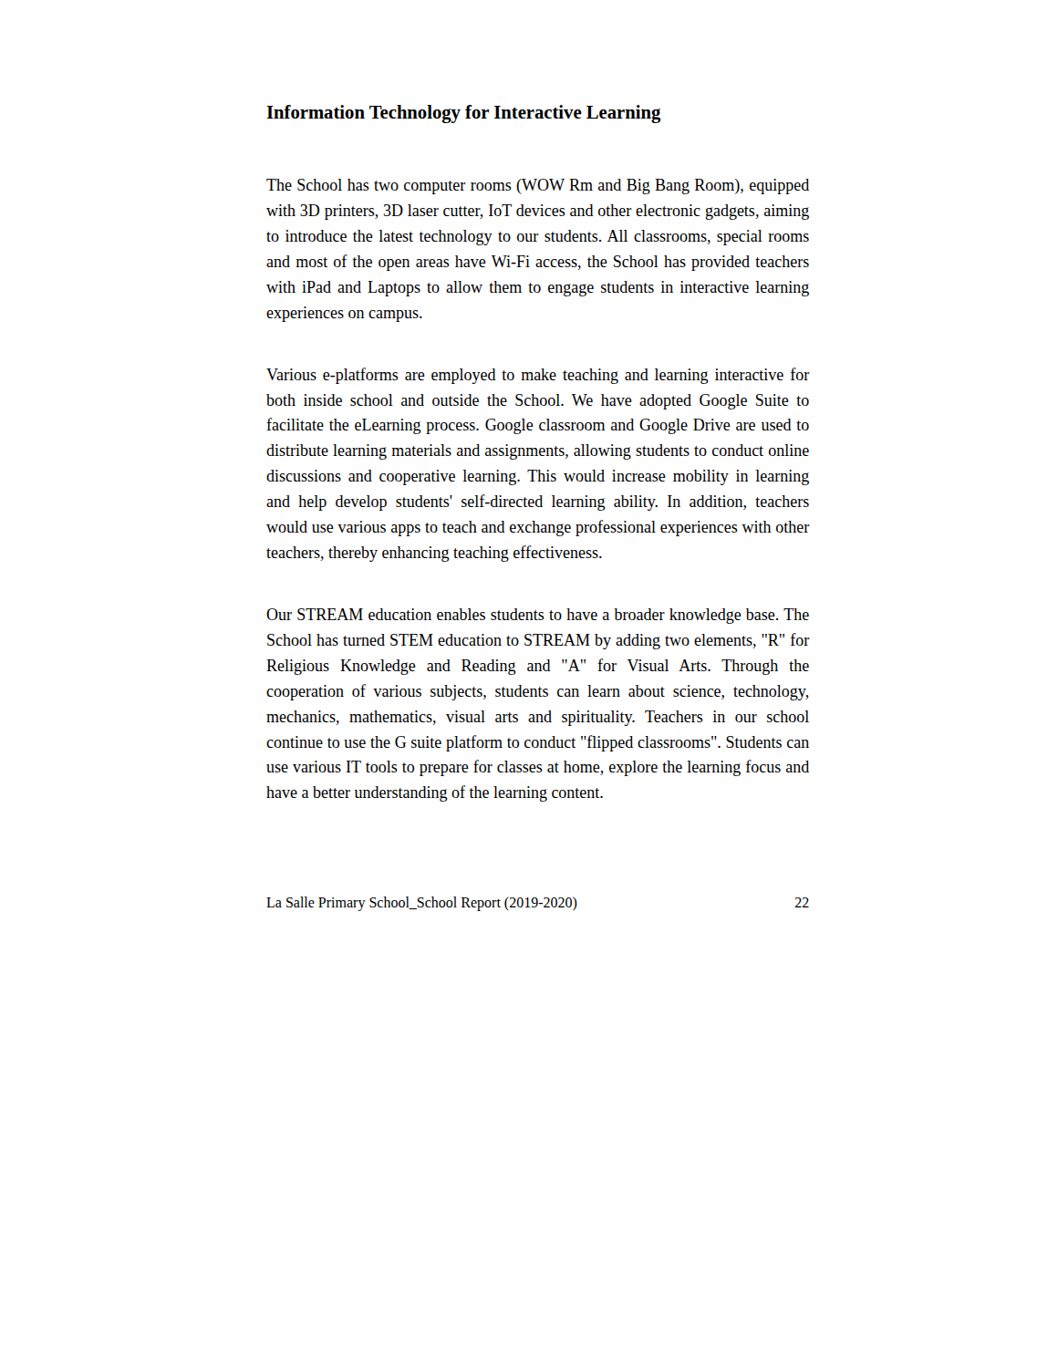Information Technology for Interactive Learning
The School has two computer rooms (WOW Rm and Big Bang Room), equipped with 3D printers, 3D laser cutter, IoT devices and other electronic gadgets, aiming to introduce the latest technology to our students. All classrooms, special rooms and most of the open areas have Wi-Fi access, the School has provided teachers with iPad and Laptops to allow them to engage students in interactive learning experiences on campus.
Various e-platforms are employed to make teaching and learning interactive for both inside school and outside the School. We have adopted Google Suite to facilitate the eLearning process. Google classroom and Google Drive are used to distribute learning materials and assignments, allowing students to conduct online discussions and cooperative learning. This would increase mobility in learning and help develop students' self-directed learning ability. In addition, teachers would use various apps to teach and exchange professional experiences with other teachers, thereby enhancing teaching effectiveness.
Our STREAM education enables students to have a broader knowledge base. The School has turned STEM education to STREAM by adding two elements, "R" for Religious Knowledge and Reading and "A" for Visual Arts. Through the cooperation of various subjects, students can learn about science, technology, mechanics, mathematics, visual arts and spirituality. Teachers in our school continue to use the G suite platform to conduct "flipped classrooms". Students can use various IT tools to prepare for classes at home, explore the learning focus and have a better understanding of the learning content.
La Salle Primary School_School Report (2019-2020) 22